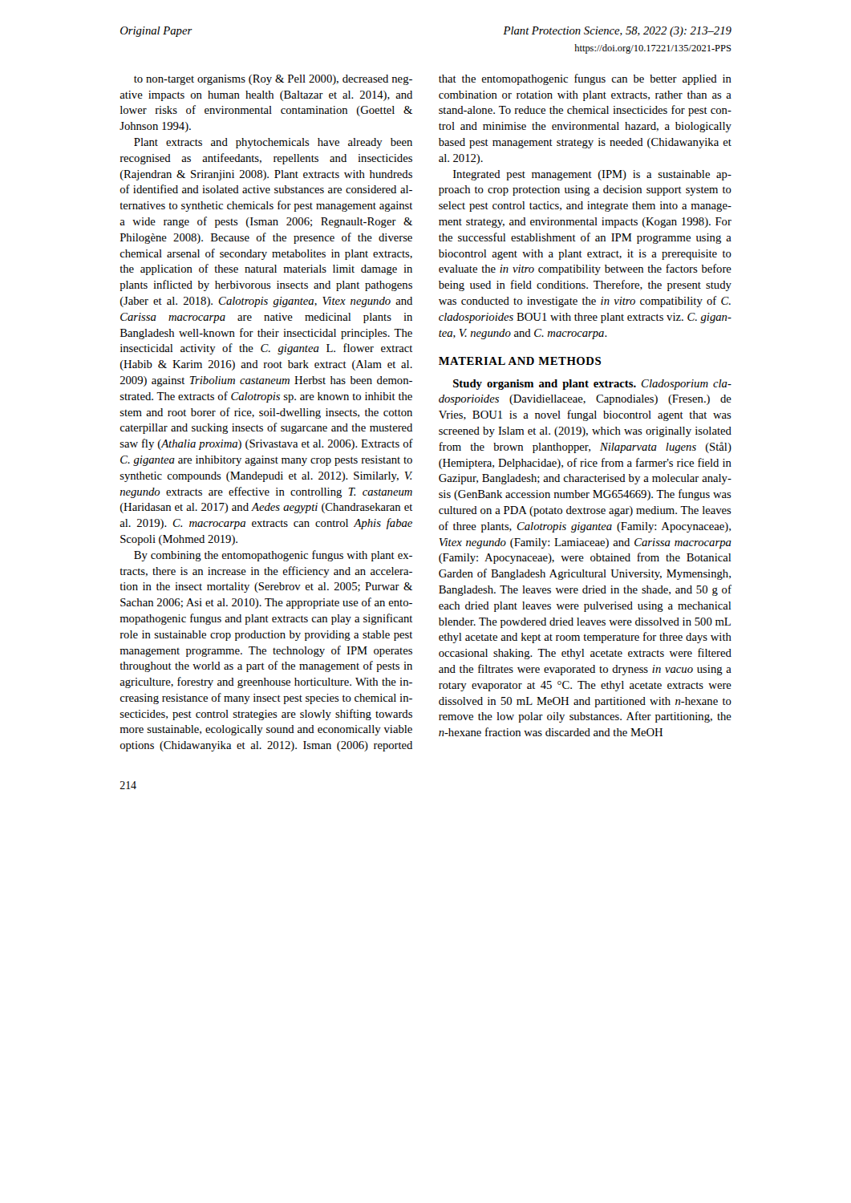Original Paper Plant Protection Science, 58, 2022 (3): 213–219
https://doi.org/10.17221/135/2021-PPS
to non-target organisms (Roy & Pell 2000), decreased negative impacts on human health (Baltazar et al. 2014), and lower risks of environmental contamination (Goettel & Johnson 1994).
Plant extracts and phytochemicals have already been recognised as antifeedants, repellents and insecticides (Rajendran & Sriranjini 2008). Plant extracts with hundreds of identified and isolated active substances are considered alternatives to synthetic chemicals for pest management against a wide range of pests (Isman 2006; Regnault-Roger & Philogène 2008). Because of the presence of the diverse chemical arsenal of secondary metabolites in plant extracts, the application of these natural materials limit damage in plants inflicted by herbivorous insects and plant pathogens (Jaber et al. 2018). Calotropis gigantea, Vitex negundo and Carissa macrocarpa are native medicinal plants in Bangladesh well-known for their insecticidal principles. The insecticidal activity of the C. gigantea L. flower extract (Habib & Karim 2016) and root bark extract (Alam et al. 2009) against Tribolium castaneum Herbst has been demonstrated. The extracts of Calotropis sp. are known to inhibit the stem and root borer of rice, soil-dwelling insects, the cotton caterpillar and sucking insects of sugarcane and the mustered saw fly (Athalia proxima) (Srivastava et al. 2006). Extracts of C. gigantea are inhibitory against many crop pests resistant to synthetic compounds (Mandepudi et al. 2012). Similarly, V. negundo extracts are effective in controlling T. castaneum (Haridasan et al. 2017) and Aedes aegypti (Chandrasekaran et al. 2019). C. macrocarpa extracts can control Aphis fabae Scopoli (Mohmed 2019).
By combining the entomopathogenic fungus with plant extracts, there is an increase in the efficiency and an acceleration in the insect mortality (Serebrov et al. 2005; Purwar & Sachan 2006; Asi et al. 2010). The appropriate use of an entomopathogenic fungus and plant extracts can play a significant role in sustainable crop production by providing a stable pest management programme. The technology of IPM operates throughout the world as a part of the management of pests in agriculture, forestry and greenhouse horticulture. With the increasing resistance of many insect pest species to chemical insecticides, pest control strategies are slowly shifting towards more sustainable, ecologically sound and economically viable options (Chidawanyika et al. 2012). Isman (2006) reported that the entomopathogenic fungus can be better applied in combination or rotation with plant extracts, rather than as a stand-alone. To reduce the chemical insecticides for pest control and minimise the environmental hazard, a biologically based pest management strategy is needed (Chidawanyika et al. 2012).
Integrated pest management (IPM) is a sustainable approach to crop protection using a decision support system to select pest control tactics, and integrate them into a management strategy, and environmental impacts (Kogan 1998). For the successful establishment of an IPM programme using a biocontrol agent with a plant extract, it is a prerequisite to evaluate the in vitro compatibility between the factors before being used in field conditions. Therefore, the present study was conducted to investigate the in vitro compatibility of C. cladosporioides BOU1 with three plant extracts viz. C. gigantea, V. negundo and C. macrocarpa.
Material and methods
Study organism and plant extracts. Cladosporium cladosporioides (Davidiellaceae, Capnodiales) (Fresen.) de Vries, BOU1 is a novel fungal biocontrol agent that was screened by Islam et al. (2019), which was originally isolated from the brown planthopper, Nilaparvata lugens (Stål) (Hemiptera, Delphacidae), of rice from a farmer's rice field in Gazipur, Bangladesh; and characterised by a molecular analysis (GenBank accession number MG654669). The fungus was cultured on a PDA (potato dextrose agar) medium. The leaves of three plants, Calotropis gigantea (Family: Apocynaceae), Vitex negundo (Family: Lamiaceae) and Carissa macrocarpa (Family: Apocynaceae), were obtained from the Botanical Garden of Bangladesh Agricultural University, Mymensingh, Bangladesh. The leaves were dried in the shade, and 50 g of each dried plant leaves were pulverised using a mechanical blender. The powdered dried leaves were dissolved in 500 mL ethyl acetate and kept at room temperature for three days with occasional shaking. The ethyl acetate extracts were filtered and the filtrates were evaporated to dryness in vacuo using a rotary evaporator at 45 °C. The ethyl acetate extracts were dissolved in 50 mL MeOH and partitioned with n-hexane to remove the low polar oily substances. After partitioning, the n-hexane fraction was discarded and the MeOH
214